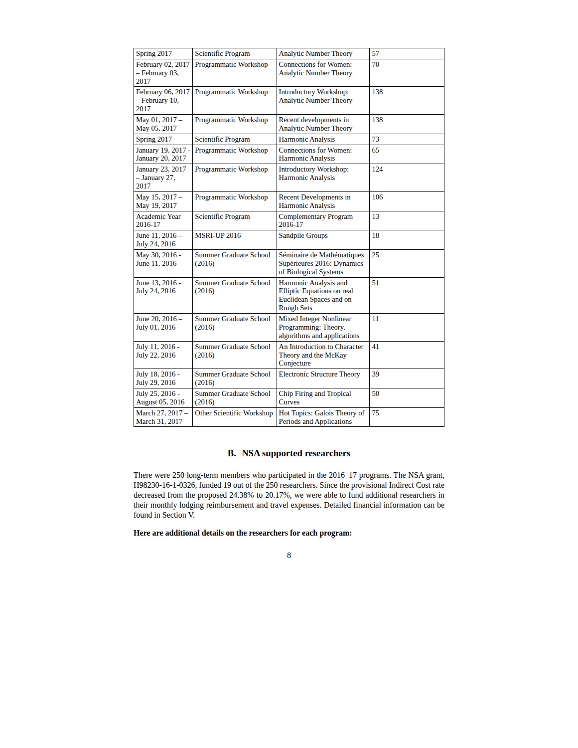| Spring 2017 | Scientific Program | Analytic Number Theory | 57 |
| February 02, 2017 – February 03, 2017 | Programmatic Workshop | Connections for Women: Analytic Number Theory | 70 |
| February 06, 2017 – February 10, 2017 | Programmatic Workshop | Introductory Workshop: Analytic Number Theory | 138 |
| May 01, 2017 – May 05, 2017 | Programmatic Workshop | Recent developments in Analytic Number Theory | 138 |
| Spring 2017 | Scientific Program | Harmonic Analysis | 73 |
| January 19, 2017 - January 20, 2017 | Programmatic Workshop | Connections for Women: Harmonic Analysis | 65 |
| January 23, 2017 – January 27, 2017 | Programmatic Workshop | Introductory Workshop: Harmonic Analysis | 124 |
| May 15, 2017 – May 19, 2017 | Programmatic Workshop | Recent Developments in Harmonic Analysis | 106 |
| Academic Year 2016-17 | Scientific Program | Complementary Program 2016-17 | 13 |
| June 11, 2016 – July 24, 2016 | MSRI-UP 2016 | Sandpile Groups | 18 |
| May 30, 2016 - June 11, 2016 | Summer Graduate School (2016) | Séminaire de Mathématiques Supérieures 2016: Dynamics of Biological Systems | 25 |
| June 13, 2016 - July 24, 2016 | Summer Graduate School (2016) | Harmonic Analysis and Elliptic Equations on real Euclidean Spaces and on Rough Sets | 51 |
| June 20, 2016 – July 01, 2016 | Summer Graduate School (2016) | Mixed Integer Nonlinear Programming: Theory, algorithms and applications | 11 |
| July 11, 2016 - July 22, 2016 | Summer Graduate School (2016) | An Introduction to Character Theory and the McKay Conjecture | 41 |
| July 18, 2016 - July 29, 2016 | Summer Graduate School (2016) | Electronic Structure Theory | 39 |
| July 25, 2016 - August 05, 2016 | Summer Graduate School (2016) | Chip Firing and Tropical Curves | 50 |
| March 27, 2017 – March 31, 2017 | Other Scientific Workshop | Hot Topics: Galois Theory of Periods and Applications | 75 |
B. NSA supported researchers
There were 250 long-term members who participated in the 2016–17 programs. The NSA grant, H98230-16-1-0326, funded 19 out of the 250 researchers. Since the provisional Indirect Cost rate decreased from the proposed 24.38% to 20.17%, we were able to fund additional researchers in their monthly lodging reimbursement and travel expenses. Detailed financial information can be found in Section V.
Here are additional details on the researchers for each program:
8